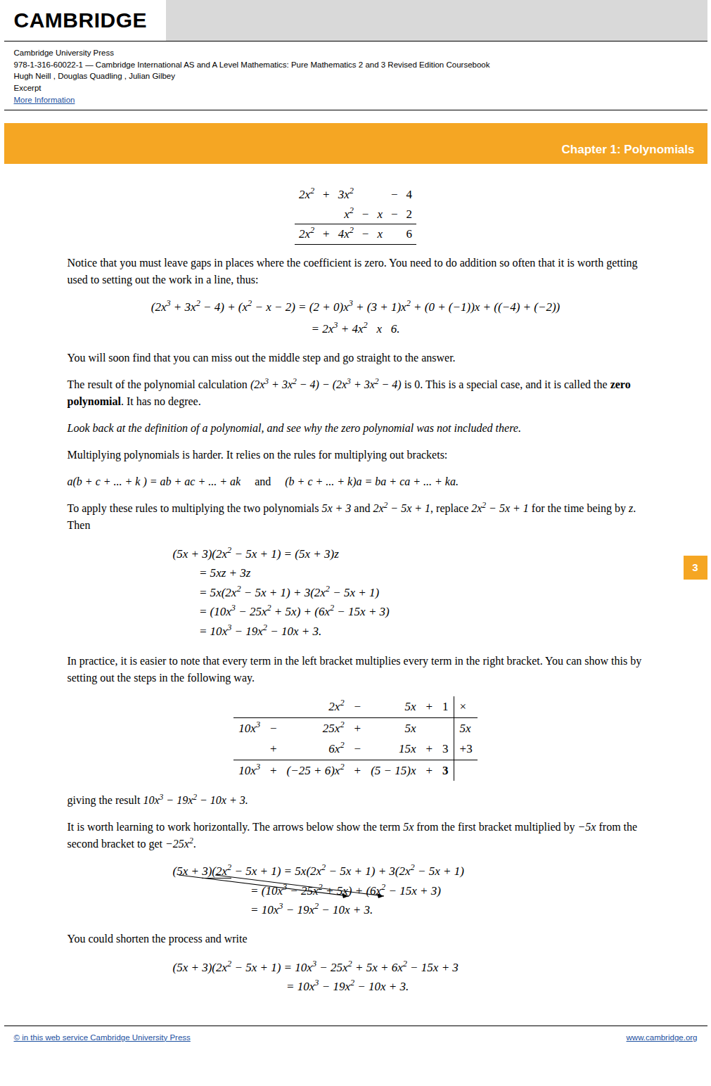CAMBRIDGE
Cambridge University Press
978-1-316-60022-1 — Cambridge International AS and A Level Mathematics: Pure Mathematics 2 and 3 Revised Edition Coursebook
Hugh Neill , Douglas Quadling , Julian Gilbey
Excerpt
More Information
Chapter 1: Polynomials
3
| 2 x 2 | + | 3 x 2 | | | − | 4 |
| | | x 2 | − | x | − | 2 |
| 2 x 2 | + | 4 x 2 | − | x | | 6 |
Notice that you must leave gaps in places where the coefficient is zero. You need to do addition so often that it is worth getting used to setting out the work in a line, thus:
(2x3 + 3x2 − 4) + (x2 − x − 2) = (2 + 0)x3 + (3 + 1)x2 + (0 + (−1))x + ((−4) + (−2))
= 2x3 + 4x2 x 6.
You will soon find that you can miss out the middle step and go straight to the answer.
The result of the polynomial calculation (2x3 + 3x2 − 4) − (2x3 + 3x2 − 4) is 0. This is a special case, and it is called the zero polynomial. It has no degree.
Look back at the definition of a polynomial, and see why the zero polynomial was not included there.
Multiplying polynomials is harder. It relies on the rules for multiplying out brackets:
a(b + c + ... + k ) = ab + ac + ... + ak and (b + c + ... + k)a = ba + ca + ... + ka.
To apply these rules to multiplying the two polynomials 5x + 3 and 2x2 − 5x + 1, replace 2x2 − 5x + 1 for the time being by z. Then
(5x + 3)(2x2 − 5x + 1) = (5x + 3)z
= 5xz + 3z
= 5x(2x2 − 5x + 1) + 3(2x2 − 5x + 1)
= (10x3 − 25x2 + 5x) + (6x2 − 15x + 3)
= 10x3 − 19x2 − 10x + 3.
In practice, it is easier to note that every term in the left bracket multiplies every term in the right bracket. You can show this by setting out the steps in the following way.
| | | 2 x 2 | − | 5 x | + | 1 | × |
| 10 x 3 | − | 25 x 2 | + | 5 x | | | 5 x |
| | + | 6 x 2 | − | 15 x | + | 3 | +3 |
| 10 x 3 | + | (−25 + 6) x 2 | + | (5 − 15) x | + | 3 | |
giving the result 10x3 − 19x2 − 10x + 3.
It is worth learning to work horizontally. The arrows below show the term 5x from the first bracket multiplied by −5x from the second bracket to get −25x2.
(5x + 3)(2x2 − 5x + 1) = 5x(2x2 − 5x + 1) + 3(2x2 − 5x + 1)
= (10x3 − 25x2 + 5x) + (6x2 − 15x + 3)
= 10x3 − 19x2 − 10x + 3.
You could shorten the process and write
(5x + 3)(2x2 − 5x + 1) = 10x3 − 25x2 + 5x + 6x2 − 15x + 3
= 10x3 − 19x2 − 10x + 3.
© in this web service Cambridge University Press
www.cambridge.org